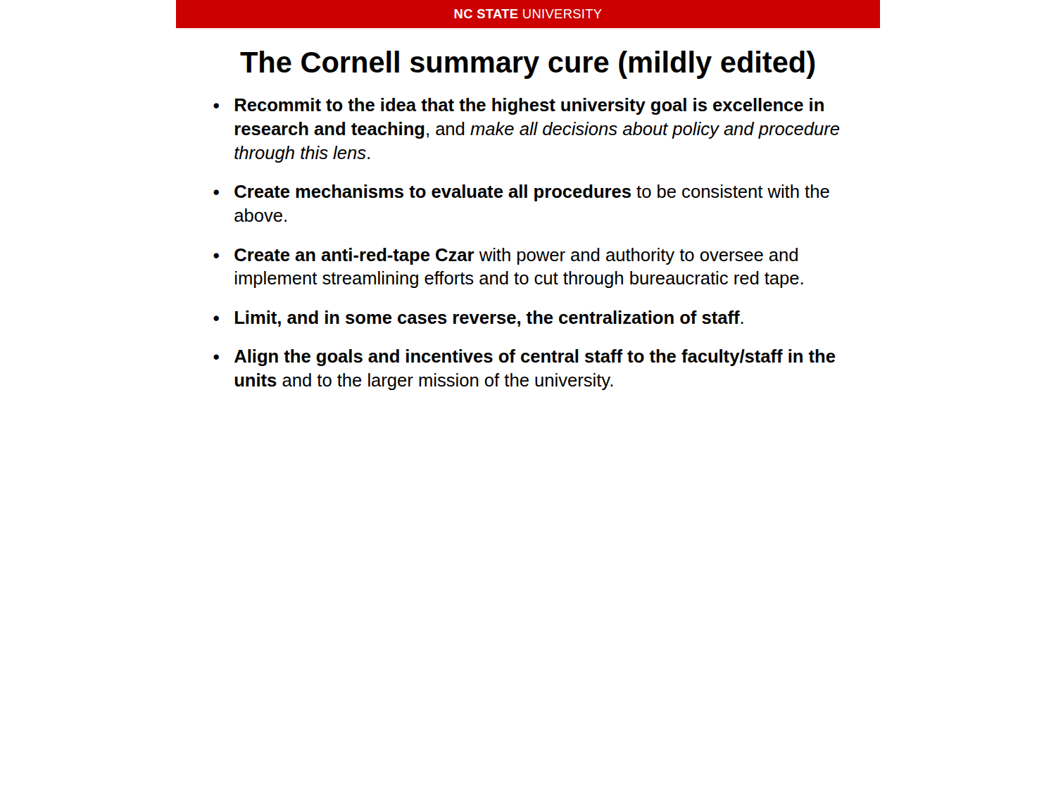NC STATE UNIVERSITY
The Cornell summary cure (mildly edited)
Recommit to the idea that the highest university goal is excellence in research and teaching, and make all decisions about policy and procedure through this lens.
Create mechanisms to evaluate all procedures to be consistent with the above.
Create an anti-red-tape Czar with power and authority to oversee and implement streamlining efforts and to cut through bureaucratic red tape.
Limit, and in some cases reverse, the centralization of staff.
Align the goals and incentives of central staff to the faculty/staff in the units and to the larger mission of the university.